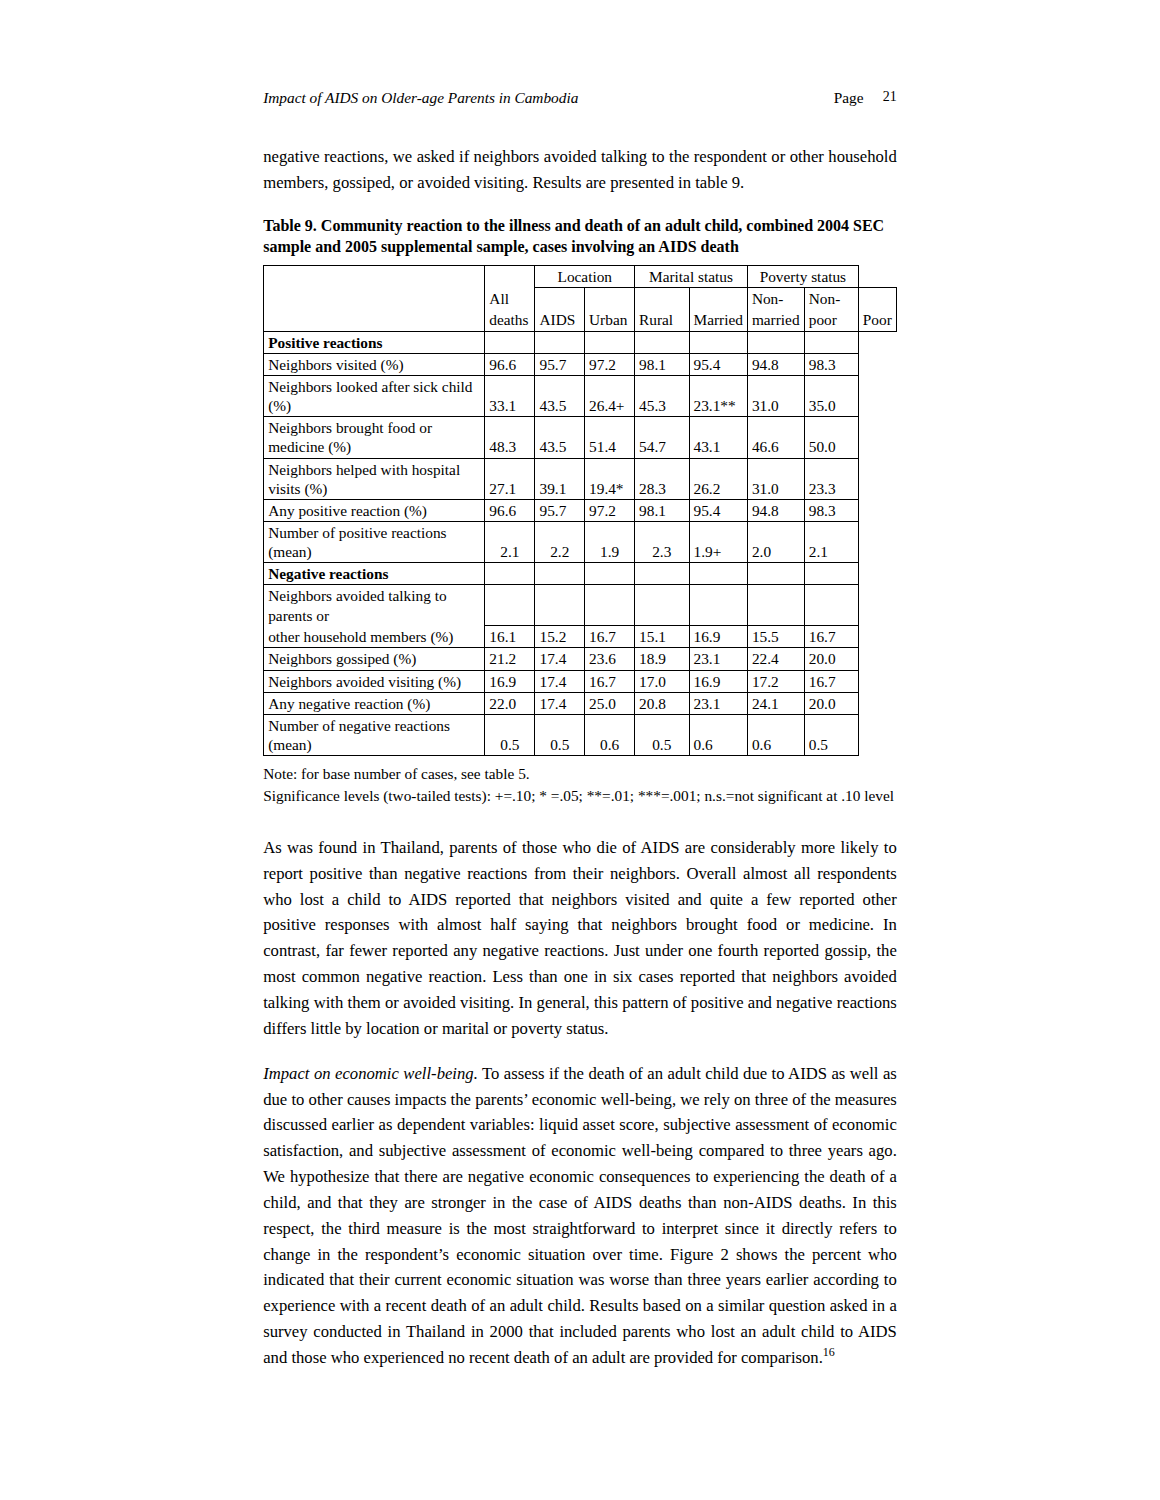Impact of AIDS on Older-age Parents in Cambodia
Page 21
negative reactions, we asked if neighbors avoided talking to the respondent or other household members, gossiped, or avoided visiting. Results are presented in table 9.
Table 9. Community reaction to the illness and death of an adult child, combined 2004 SEC sample and 2005 supplemental sample, cases involving an AIDS death
| | All | Location | Marital status | Poverty status |
| --- | --- | --- | --- | --- |
| AIDS | Urban | Rural | Married | Non- | Non- | Poor |
| deaths | married | poor |
| Positive reactions | | | | | | | |
| Neighbors visited (%) | 96.6 | 95.7 | 97.2 | 98.1 | 95.4 | 94.8 | 98.3 |
| Neighbors looked after sick child (%) | 33.1 | 43.5 | 26.4+ | 45.3 | 23.1** | 31.0 | 35.0 |
| Neighbors brought food or medicine (%) | 48.3 | 43.5 | 51.4 | 54.7 | 43.1 | 46.6 | 50.0 |
| Neighbors helped with hospital visits (%) | 27.1 | 39.1 | 19.4* | 28.3 | 26.2 | 31.0 | 23.3 |
| Any positive reaction (%) | 96.6 | 95.7 | 97.2 | 98.1 | 95.4 | 94.8 | 98.3 |
| Number of positive reactions (mean) | 2.1 | 2.2 | 1.9 | 2.3 | 1.9+ | 2.0 | 2.1 |
| Negative reactions | | | | | | | |
| Neighbors avoided talking to parents or | | | | | | | |
| other household members (%) | 16.1 | 15.2 | 16.7 | 15.1 | 16.9 | 15.5 | 16.7 |
| Neighbors gossiped (%) | 21.2 | 17.4 | 23.6 | 18.9 | 23.1 | 22.4 | 20.0 |
| Neighbors avoided visiting (%) | 16.9 | 17.4 | 16.7 | 17.0 | 16.9 | 17.2 | 16.7 |
| Any negative reaction (%) | 22.0 | 17.4 | 25.0 | 20.8 | 23.1 | 24.1 | 20.0 |
| Number of negative reactions (mean) | 0.5 | 0.5 | 0.6 | 0.5 | 0.6 | 0.6 | 0.5 |
Note: for base number of cases, see table 5.
Significance levels (two-tailed tests): +=.10; * =.05; **=.01; ***=.001; n.s.=not significant at .10 level
As was found in Thailand, parents of those who die of AIDS are considerably more likely to report positive than negative reactions from their neighbors. Overall almost all respondents who lost a child to AIDS reported that neighbors visited and quite a few reported other positive responses with almost half saying that neighbors brought food or medicine. In contrast, far fewer reported any negative reactions. Just under one fourth reported gossip, the most common negative reaction. Less than one in six cases reported that neighbors avoided talking with them or avoided visiting. In general, this pattern of positive and negative reactions differs little by location or marital or poverty status.
Impact on economic well-being. To assess if the death of an adult child due to AIDS as well as due to other causes impacts the parents’ economic well-being, we rely on three of the measures discussed earlier as dependent variables: liquid asset score, subjective assessment of economic satisfaction, and subjective assessment of economic well-being compared to three years ago. We hypothesize that there are negative economic consequences to experiencing the death of a child, and that they are stronger in the case of AIDS deaths than non-AIDS deaths. In this respect, the third measure is the most straightforward to interpret since it directly refers to change in the respondent’s economic situation over time. Figure 2 shows the percent who indicated that their current economic situation was worse than three years earlier according to experience with a recent death of an adult child. Results based on a similar question asked in a survey conducted in Thailand in 2000 that included parents who lost an adult child to AIDS and those who experienced no recent death of an adult are provided for comparison.16